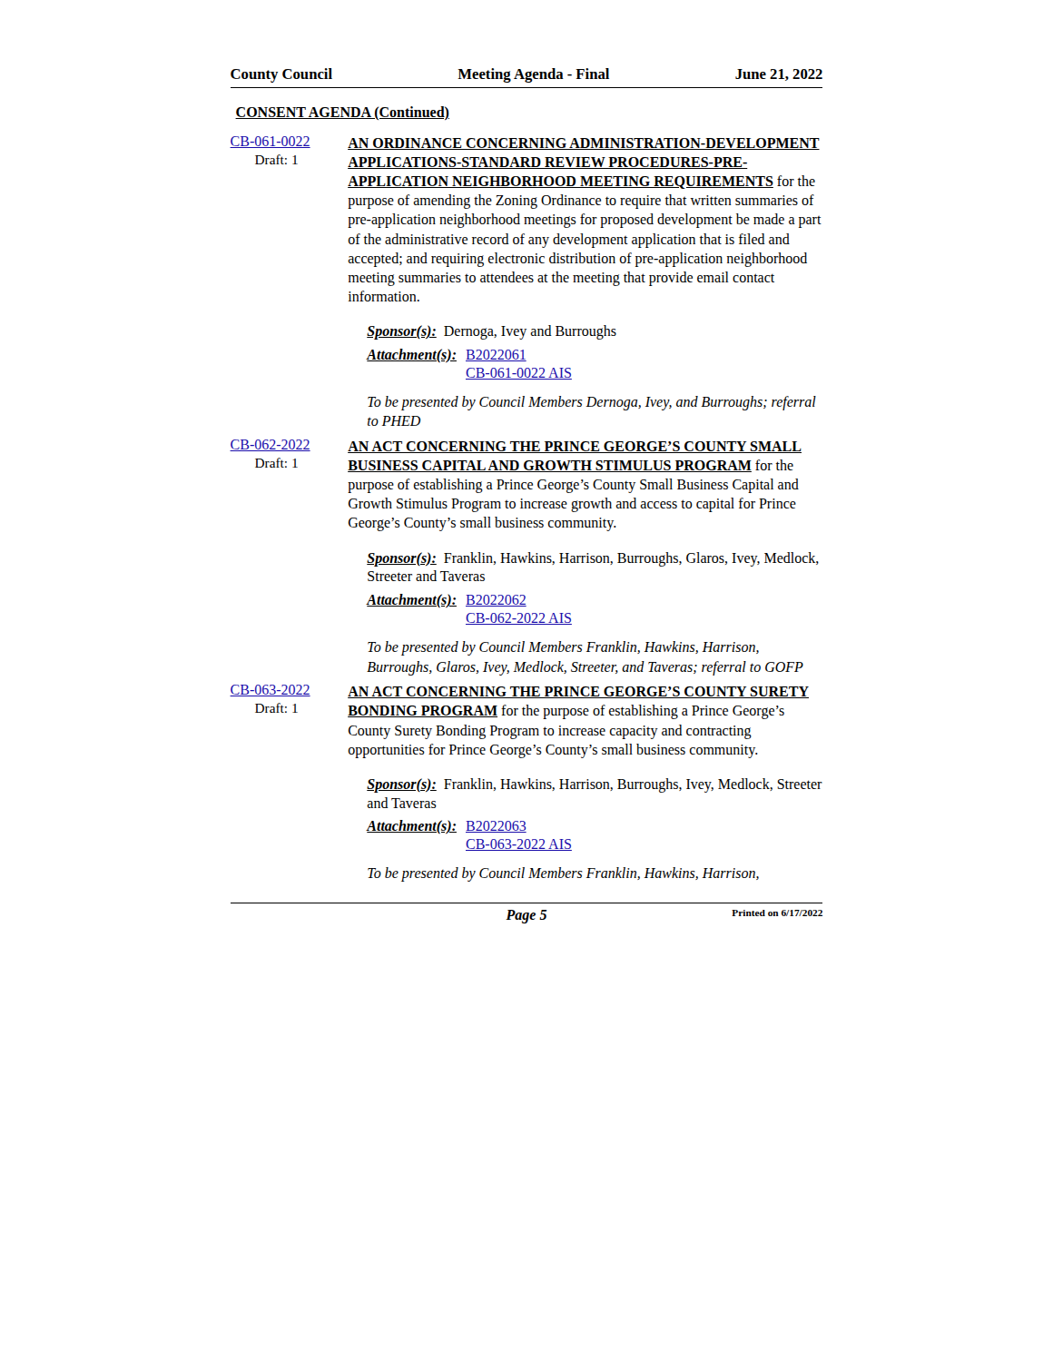County Council
Meeting Agenda - Final
June 21, 2022
CONSENT AGENDA (Continued)
CB-061-0022 Draft: 1
AN ORDINANCE CONCERNING ADMINISTRATION-DEVELOPMENT APPLICATIONS-STANDARD REVIEW PROCEDURES-PRE-APPLICATION NEIGHBORHOOD MEETING REQUIREMENTS for the purpose of amending the Zoning Ordinance to require that written summaries of pre-application neighborhood meetings for proposed development be made a part of the administrative record of any development application that is filed and accepted; and requiring electronic distribution of pre-application neighborhood meeting summaries to attendees at the meeting that provide email contact information.
Sponsor(s): Dernoga, Ivey and Burroughs
Attachment(s):
B2022061 CB-061-0022 AIS
To be presented by Council Members Dernoga, Ivey, and Burroughs; referral to PHED
CB-062-2022 Draft: 1
AN ACT CONCERNING THE PRINCE GEORGE’S COUNTY SMALL BUSINESS CAPITAL AND GROWTH STIMULUS PROGRAM for the purpose of establishing a Prince George’s County Small Business Capital and Growth Stimulus Program to increase growth and access to capital for Prince George’s County’s small business community.
Sponsor(s): Franklin, Hawkins, Harrison, Burroughs, Glaros, Ivey, Medlock, Streeter and Taveras
Attachment(s):
B2022062 CB-062-2022 AIS
To be presented by Council Members Franklin, Hawkins, Harrison, Burroughs, Glaros, Ivey, Medlock, Streeter, and Taveras; referral to GOFP
CB-063-2022 Draft: 1
AN ACT CONCERNING THE PRINCE GEORGE’S COUNTY SURETY BONDING PROGRAM for the purpose of establishing a Prince George’s County Surety Bonding Program to increase capacity and contracting opportunities for Prince George’s County’s small business community.
Sponsor(s): Franklin, Hawkins, Harrison, Burroughs, Ivey, Medlock, Streeter and Taveras
Attachment(s):
B2022063 CB-063-2022 AIS
To be presented by Council Members Franklin, Hawkins, Harrison,
Page 5 Printed on 6/17/2022